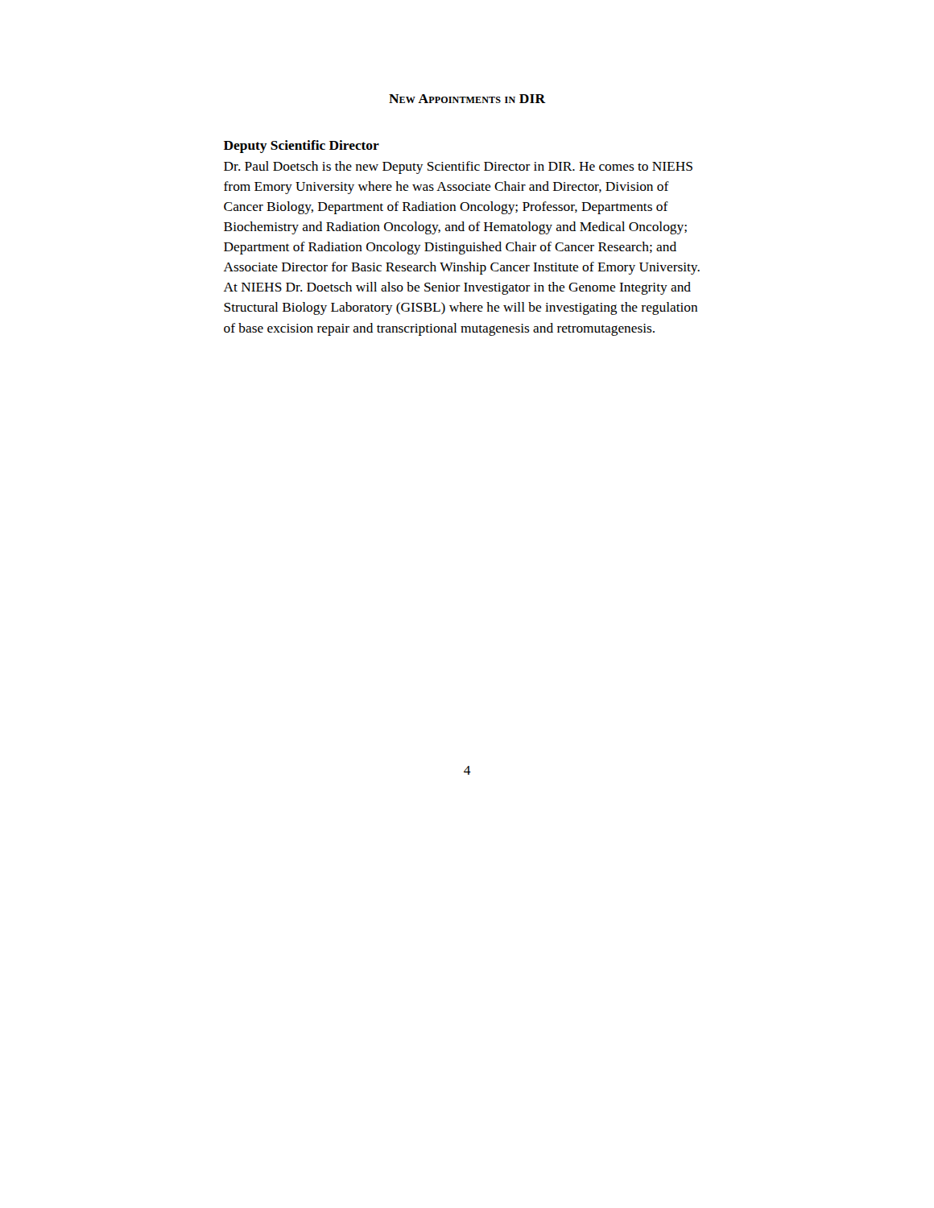New Appointments in DIR
Deputy Scientific Director
Dr. Paul Doetsch is the new Deputy Scientific Director in DIR. He comes to NIEHS from Emory University where he was Associate Chair and Director, Division of Cancer Biology, Department of Radiation Oncology; Professor, Departments of Biochemistry and Radiation Oncology, and of Hematology and Medical Oncology; Department of Radiation Oncology Distinguished Chair of Cancer Research; and Associate Director for Basic Research Winship Cancer Institute of Emory University. At NIEHS Dr. Doetsch will also be Senior Investigator in the Genome Integrity and Structural Biology Laboratory (GISBL) where he will be investigating the regulation of base excision repair and transcriptional mutagenesis and retromutagenesis.
4